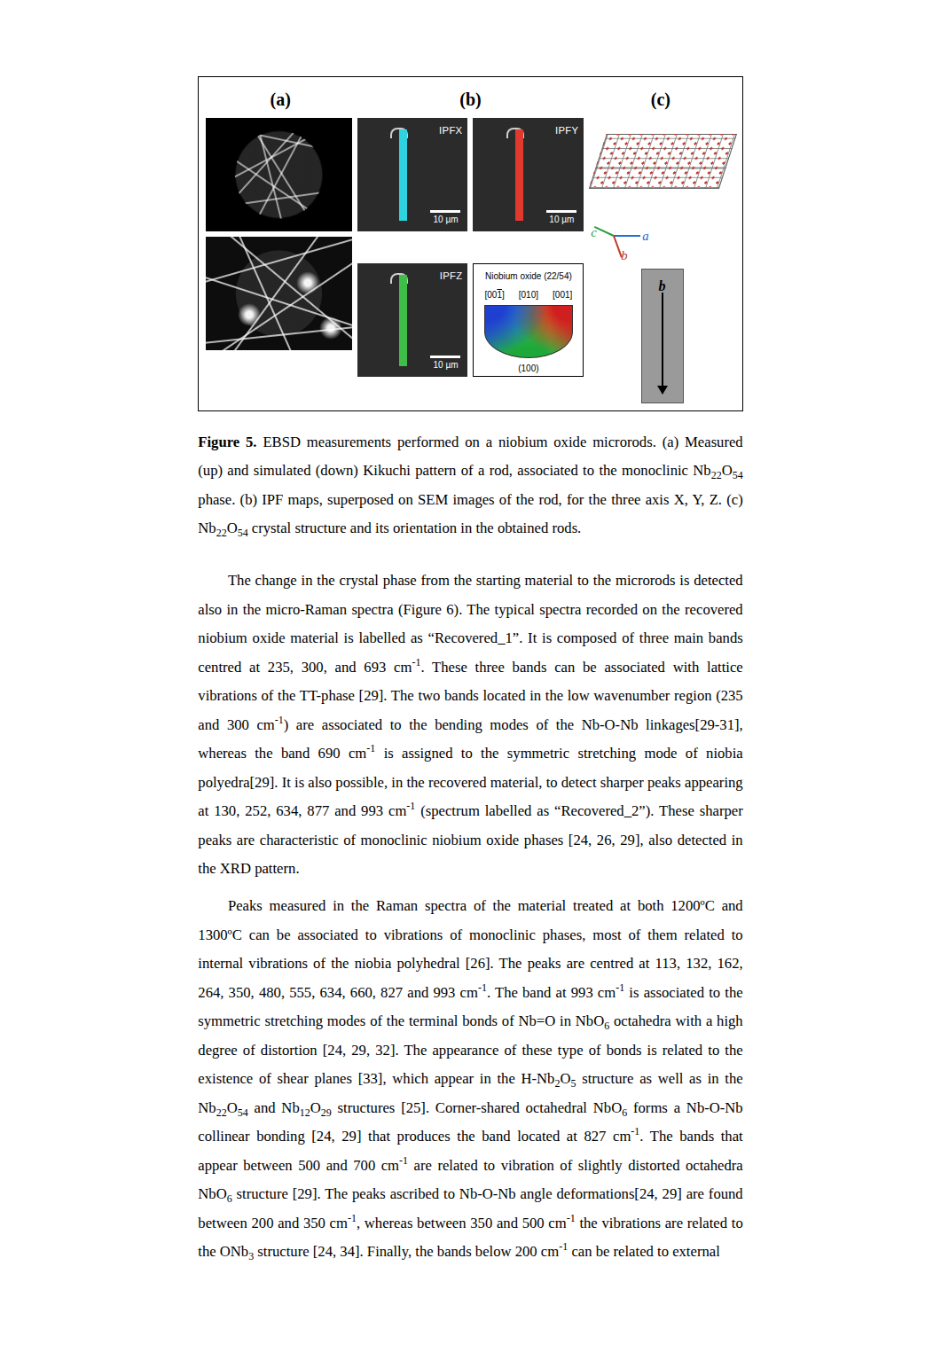(a) (b) (c)
IPFX
10 µm
IPFY
10 µm
IPFZ
10 µm
Niobium oxide (22/54)
[001] [010] [001]
(100)
a
b
c
b
Figure 5. EBSD measurements performed on a niobium oxide microrods. (a) Measured (up) and simulated (down) Kikuchi pattern of a rod, associated to the monoclinic Nb22O54 phase. (b) IPF maps, superposed on SEM images of the rod, for the three axis X, Y, Z. (c) Nb22O54 crystal structure and its orientation in the obtained rods.
The change in the crystal phase from the starting material to the microrods is detected also in the micro-Raman spectra (Figure 6). The typical spectra recorded on the recovered niobium oxide material is labelled as “Recovered_1”. It is composed of three main bands centred at 235, 300, and 693 cm-1. These three bands can be associated with lattice vibrations of the TT-phase [29]. The two bands located in the low wavenumber region (235 and 300 cm-1) are associated to the bending modes of the Nb-O-Nb linkages[29-31], whereas the band 690 cm-1 is assigned to the symmetric stretching mode of niobia polyedra[29]. It is also possible, in the recovered material, to detect sharper peaks appearing at 130, 252, 634, 877 and 993 cm-1 (spectrum labelled as “Recovered_2”). These sharper peaks are characteristic of monoclinic niobium oxide phases [24, 26, 29], also detected in the XRD pattern.
Peaks measured in the Raman spectra of the material treated at both 1200ºC and 1300ºC can be associated to vibrations of monoclinic phases, most of them related to internal vibrations of the niobia polyhedral [26]. The peaks are centred at 113, 132, 162, 264, 350, 480, 555, 634, 660, 827 and 993 cm-1. The band at 993 cm-1 is associated to the symmetric stretching modes of the terminal bonds of Nb=O in NbO6 octahedra with a high degree of distortion [24, 29, 32]. The appearance of these type of bonds is related to the existence of shear planes [33], which appear in the H-Nb2O5 structure as well as in the Nb22O54 and Nb12O29 structures [25]. Corner-shared octahedral NbO6 forms a Nb-O-Nb collinear bonding [24, 29] that produces the band located at 827 cm-1. The bands that appear between 500 and 700 cm-1 are related to vibration of slightly distorted octahedra NbO6 structure [29]. The peaks ascribed to Nb-O-Nb angle deformations[24, 29] are found between 200 and 350 cm-1, whereas between 350 and 500 cm-1 the vibrations are related to the ONb3 structure [24, 34]. Finally, the bands below 200 cm-1 can be related to external